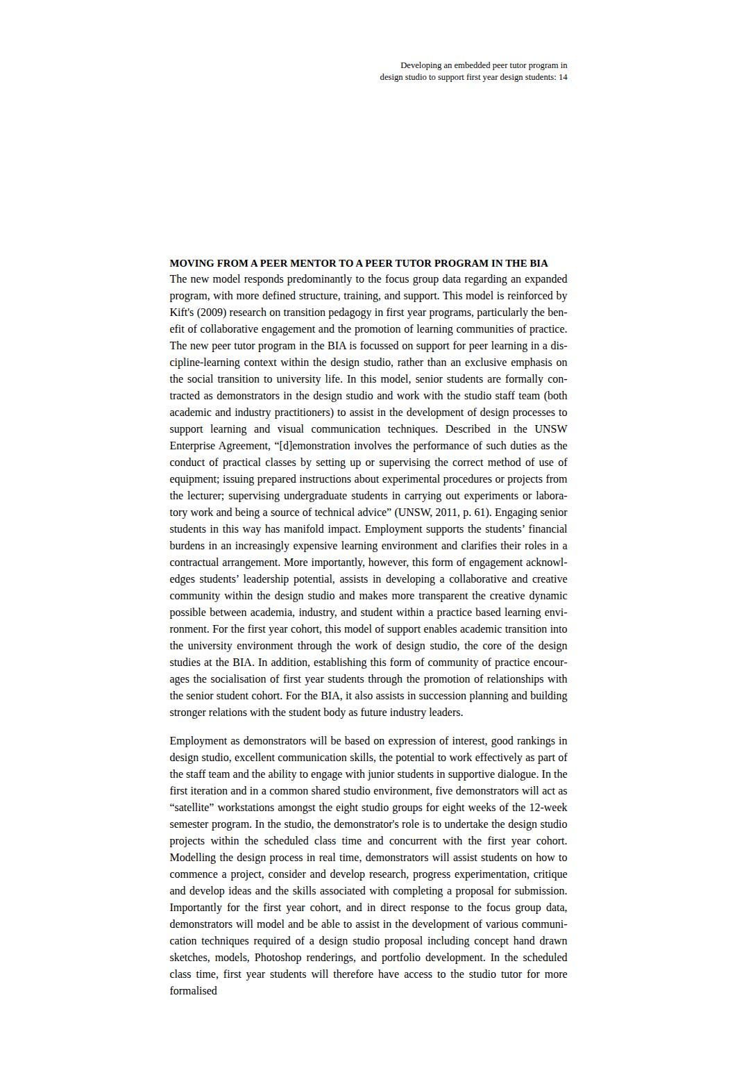Developing an embedded peer tutor program in
design studio to support first year design students: 14
Moving from a peer mentor to a peer tutor program in the BIA
The new model responds predominantly to the focus group data regarding an expanded program, with more defined structure, training, and support. This model is reinforced by Kift's (2009) research on transition pedagogy in first year programs, particularly the benefit of collaborative engagement and the promotion of learning communities of practice. The new peer tutor program in the BIA is focussed on support for peer learning in a discipline-learning context within the design studio, rather than an exclusive emphasis on the social transition to university life. In this model, senior students are formally contracted as demonstrators in the design studio and work with the studio staff team (both academic and industry practitioners) to assist in the development of design processes to support learning and visual communication techniques. Described in the UNSW Enterprise Agreement, “[d]emonstration involves the performance of such duties as the conduct of practical classes by setting up or supervising the correct method of use of equipment; issuing prepared instructions about experimental procedures or projects from the lecturer; supervising undergraduate students in carrying out experiments or laboratory work and being a source of technical advice” (UNSW, 2011, p. 61). Engaging senior students in this way has manifold impact. Employment supports the students’ financial burdens in an increasingly expensive learning environment and clarifies their roles in a contractual arrangement. More importantly, however, this form of engagement acknowledges students’ leadership potential, assists in developing a collaborative and creative community within the design studio and makes more transparent the creative dynamic possible between academia, industry, and student within a practice based learning environment. For the first year cohort, this model of support enables academic transition into the university environment through the work of design studio, the core of the design studies at the BIA. In addition, establishing this form of community of practice encourages the socialisation of first year students through the promotion of relationships with the senior student cohort. For the BIA, it also assists in succession planning and building stronger relations with the student body as future industry leaders.
Employment as demonstrators will be based on expression of interest, good rankings in design studio, excellent communication skills, the potential to work effectively as part of the staff team and the ability to engage with junior students in supportive dialogue. In the first iteration and in a common shared studio environment, five demonstrators will act as “satellite” workstations amongst the eight studio groups for eight weeks of the 12-week semester program. In the studio, the demonstrator's role is to undertake the design studio projects within the scheduled class time and concurrent with the first year cohort. Modelling the design process in real time, demonstrators will assist students on how to commence a project, consider and develop research, progress experimentation, critique and develop ideas and the skills associated with completing a proposal for submission. Importantly for the first year cohort, and in direct response to the focus group data, demonstrators will model and be able to assist in the development of various communication techniques required of a design studio proposal including concept hand drawn sketches, models, Photoshop renderings, and portfolio development. In the scheduled class time, first year students will therefore have access to the studio tutor for more formalised